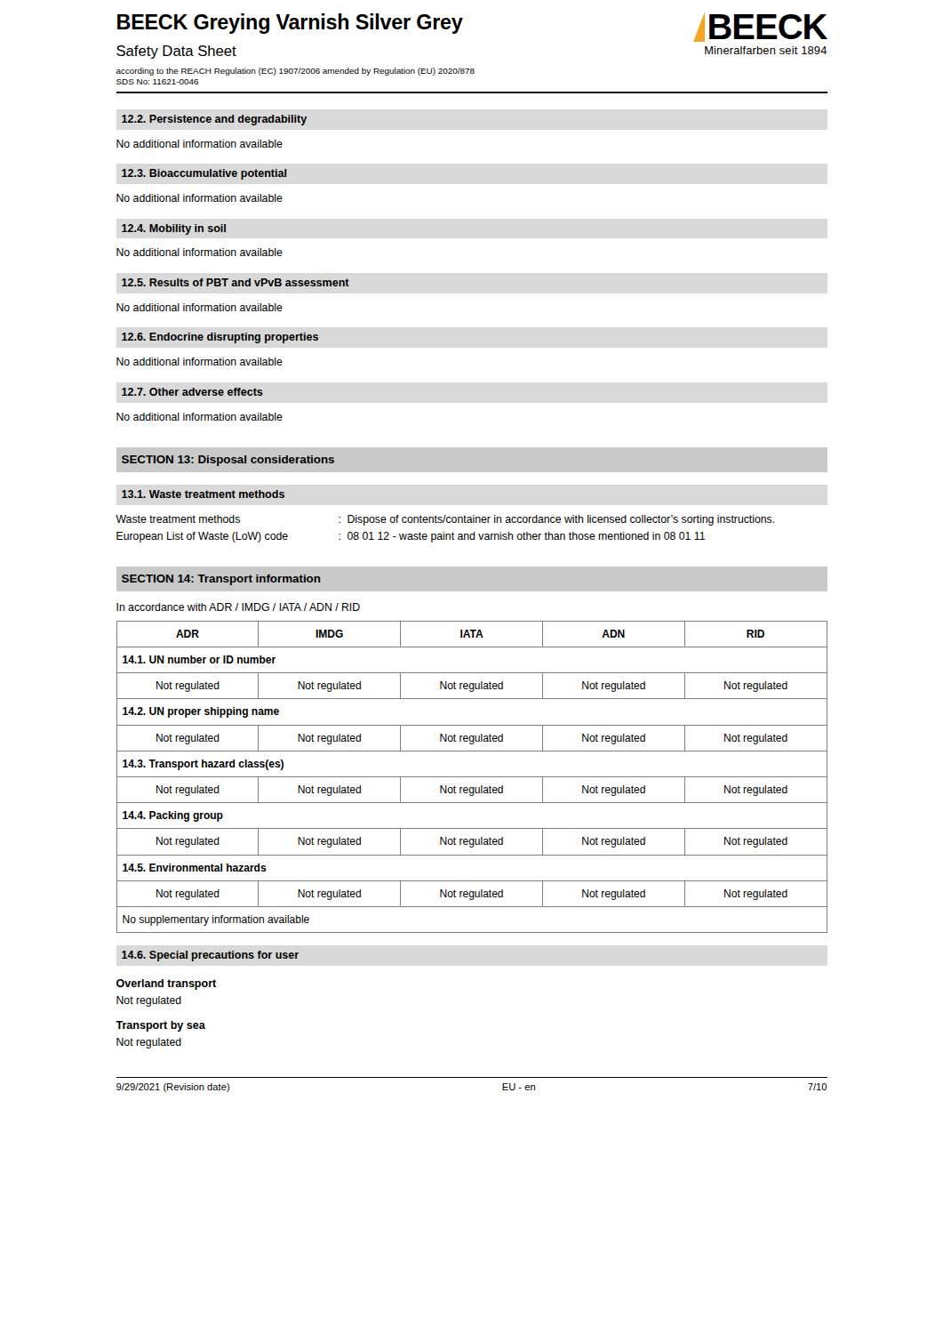BEECK
Mineralfarben seit 1894
BEECK Greying Varnish Silver Grey
Safety Data Sheet
according to the REACH Regulation (EC) 1907/2006 amended by Regulation (EU) 2020/878
SDS No: 11621-0046
12.2. Persistence and degradability
No additional information available
12.3. Bioaccumulative potential
No additional information available
12.4. Mobility in soil
No additional information available
12.5. Results of PBT and vPvB assessment
No additional information available
12.6. Endocrine disrupting properties
No additional information available
12.7. Other adverse effects
No additional information available
SECTION 13: Disposal considerations
13.1. Waste treatment methods
Waste treatment methods
:
Dispose of contents/container in accordance with licensed collector’s sorting instructions.
European List of Waste (LoW) code
:
08 01 12 - waste paint and varnish other than those mentioned in 08 01 11
SECTION 14: Transport information
In accordance with ADR / IMDG / IATA / ADN / RID
| ADR | IMDG | IATA | ADN | RID |
| --- | --- | --- | --- | --- |
| 14.1. UN number or ID number |
| Not regulated | Not regulated | Not regulated | Not regulated | Not regulated |
| 14.2. UN proper shipping name |
| Not regulated | Not regulated | Not regulated | Not regulated | Not regulated |
| 14.3. Transport hazard class(es) |
| Not regulated | Not regulated | Not regulated | Not regulated | Not regulated |
| 14.4. Packing group |
| Not regulated | Not regulated | Not regulated | Not regulated | Not regulated |
| 14.5. Environmental hazards |
| Not regulated | Not regulated | Not regulated | Not regulated | Not regulated |
| No supplementary information available |
14.6. Special precautions for user
Overland transport
Not regulated
Transport by sea
Not regulated
9/29/2021 (Revision date)
EU - en
7/10